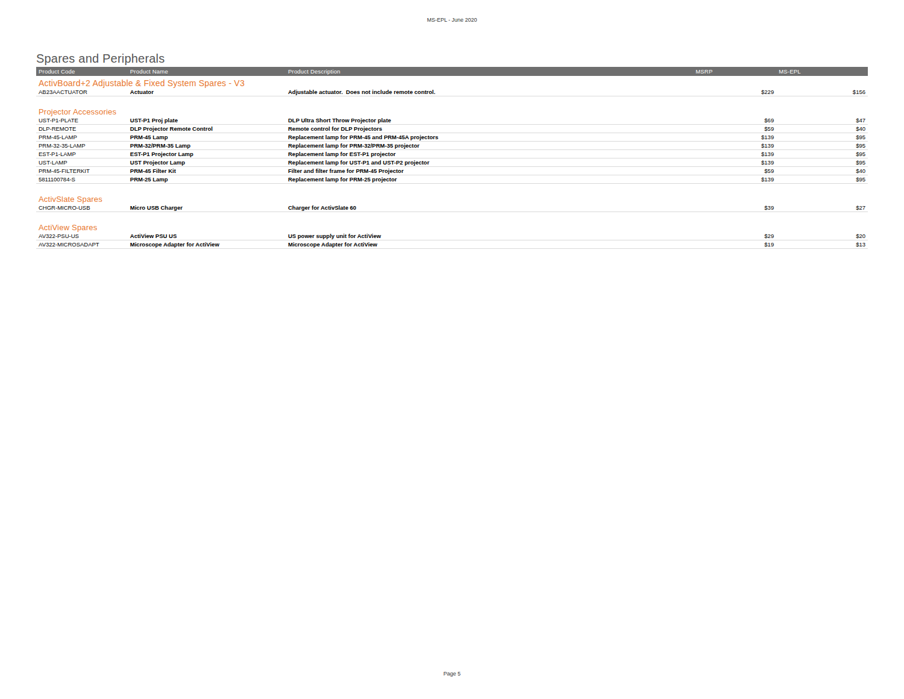MS-EPL - June 2020
Spares and Peripherals
| Product Code | Product Name | Product Description | MSRP | MS-EPL |
| --- | --- | --- | --- | --- |
| ActivBoard+2 Adjustable & Fixed System Spares - V3 |
| AB23AACTUATOR | Actuator | Adjustable actuator. Does not include remote control. | $229 | $156 |
| Projector Accessories |
| UST-P1-PLATE | UST-P1 Proj plate | DLP Ultra Short Throw Projector plate | $69 | $47 |
| DLP-REMOTE | DLP Projector Remote Control | Remote control for DLP Projectors | $59 | $40 |
| PRM-45-LAMP | PRM-45 Lamp | Replacement lamp for PRM-45 and PRM-45A projectors | $139 | $95 |
| PRM-32-35-LAMP | PRM-32/PRM-35 Lamp | Replacement lamp for PRM-32/PRM-35 projector | $139 | $95 |
| EST-P1-LAMP | EST-P1 Projector Lamp | Replacement lamp for EST-P1 projector | $139 | $95 |
| UST-LAMP | UST Projector Lamp | Replacement lamp for UST-P1 and UST-P2 projector | $139 | $95 |
| PRM-45-FILTERKIT | PRM-45 Filter Kit | Filter and filter frame for PRM-45 Projector | $59 | $40 |
| 5811100784-S | PRM-25 Lamp | Replacement lamp for PRM-25 projector | $139 | $95 |
| ActivSlate Spares |
| CHGR-MICRO-USB | Micro USB Charger | Charger for ActivSlate 60 | $39 | $27 |
| ActiView Spares |
| AV322-PSU-US | ActiView PSU US | US power supply unit for ActiView | $29 | $20 |
| AV322-MICROSADAPT | Microscope Adapter for ActiView | Microscope Adapter for ActiView | $19 | $13 |
Page 5